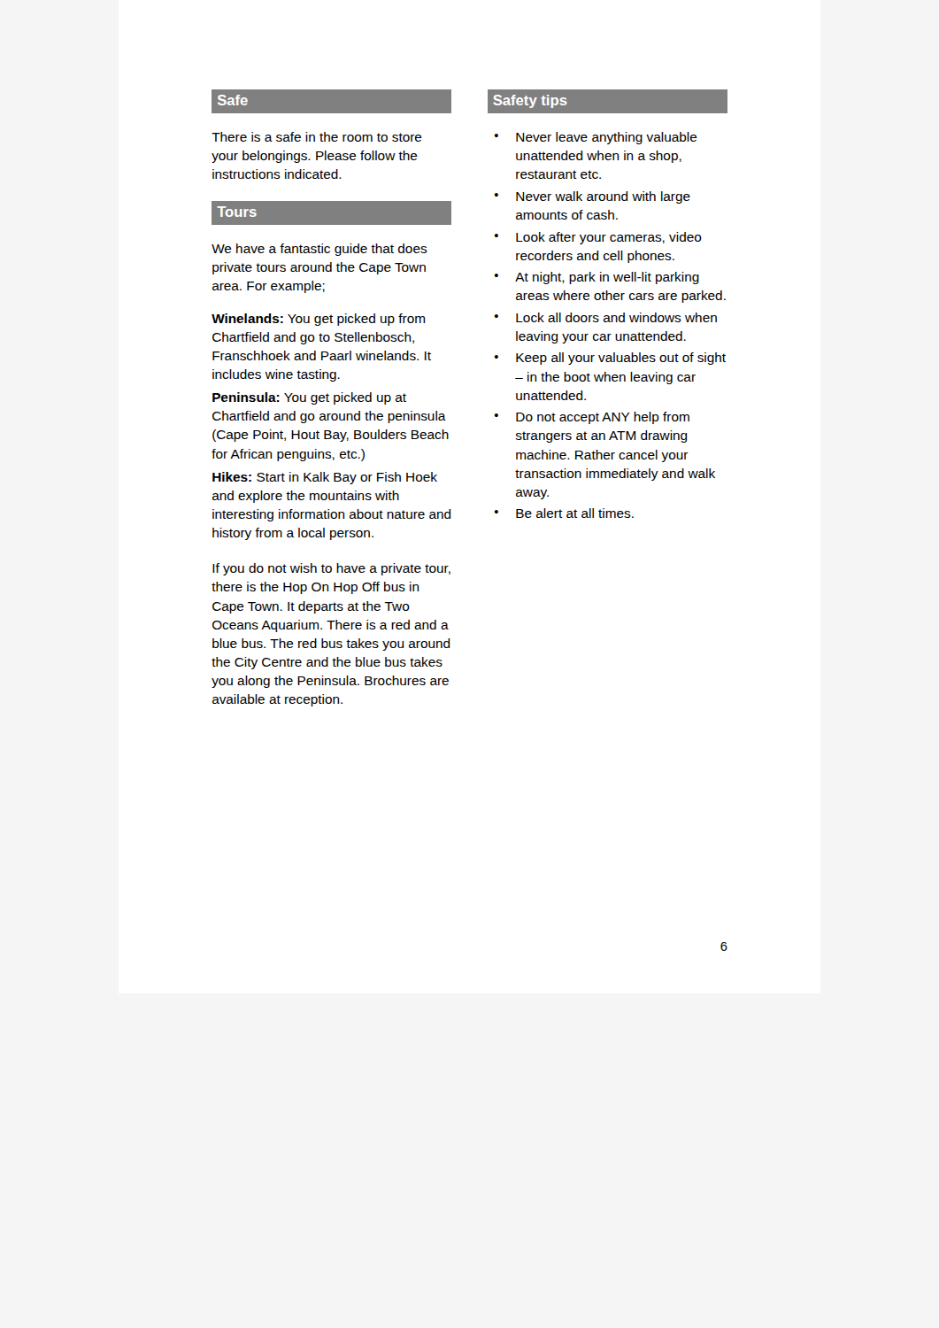Safe
There is a safe in the room to store your belongings. Please follow the instructions indicated.
Tours
We have a fantastic guide that does private tours around the Cape Town area. For example;
Winelands: You get picked up from Chartfield and go to Stellenbosch, Franschhoek and Paarl winelands. It includes wine tasting.
Peninsula: You get picked up at Chartfield and go around the peninsula (Cape Point, Hout Bay, Boulders Beach for African penguins, etc.)
Hikes: Start in Kalk Bay or Fish Hoek and explore the mountains with interesting information about nature and history from a local person.
If you do not wish to have a private tour, there is the Hop On Hop Off bus in Cape Town. It departs at the Two Oceans Aquarium. There is a red and a blue bus. The red bus takes you around the City Centre and the blue bus takes you along the Peninsula. Brochures are available at reception.
Safety tips
Never leave anything valuable unattended when in a shop, restaurant etc.
Never walk around with large amounts of cash.
Look after your cameras, video recorders and cell phones.
At night, park in well-lit parking areas where other cars are parked.
Lock all doors and windows when leaving your car unattended.
Keep all your valuables out of sight – in the boot when leaving car unattended.
Do not accept ANY help from strangers at an ATM drawing machine. Rather cancel your transaction immediately and walk away.
Be alert at all times.
6